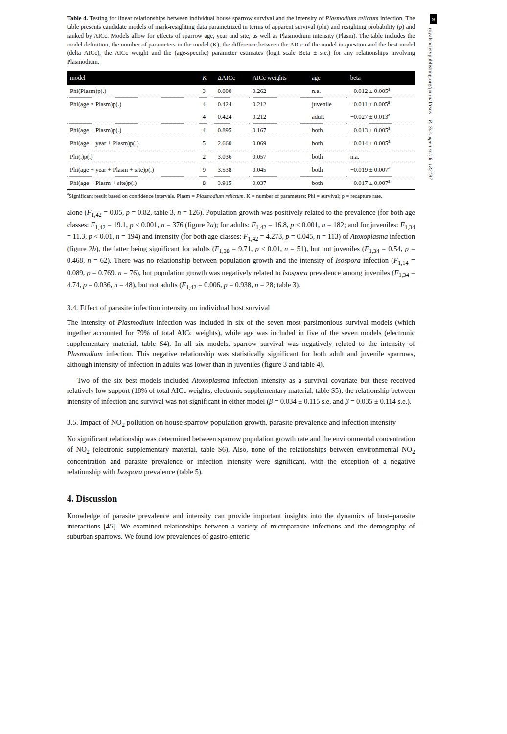9
royalsocietypublishing.org/journal/rsos
R. Soc. open sci. 6: 182197
Table 4. Testing for linear relationships between individual house sparrow survival and the intensity of Plasmodium relictum infection. The table presents candidate models of mark-resighting data parametrized in terms of apparent survival (phi) and resighting probability (p) and ranked by AICc. Models allow for effects of sparrow age, year and site, as well as Plasmodium intensity (Plasm). The table includes the model definition, the number of parameters in the model (K), the difference between the AICc of the model in question and the best model (delta AICc), the AICc weight and the (age-specific) parameter estimates (logit scale Beta ± s.e.) for any relationships involving Plasmodium.
| model | K | ΔAICc | AICc weights | age | beta |
| --- | --- | --- | --- | --- | --- |
| Phi(Plasm)p(.) | 3 | 0.000 | 0.262 | n.a. | −0.012 ± 0.005 a |
| Phi(age × Plasm)p(.) | 4 | 0.424 | 0.212 | juvenile | −0.011 ± 0.005 a |
| | 4 | 0.424 | 0.212 | adult | −0.027 ± 0.013 a |
| Phi(age + Plasm)p(.) | 4 | 0.895 | 0.167 | both | −0.013 ± 0.005 a |
| Phi(age + year + Plasm)p(.) | 5 | 2.660 | 0.069 | both | −0.014 ± 0.005 a |
| Phi(.)p(.) | 2 | 3.036 | 0.057 | both | n.a. |
| Phi(age + year + Plasm + site)p(.) | 9 | 3.538 | 0.045 | both | −0.019 ± 0.007 a |
| Phi(age + Plasm + site)p(.) | 8 | 3.915 | 0.037 | both | −0.017 ± 0.007 a |
aSignificant result based on confidence intervals. Plasm = Plasmodium relictum. K = number of parameters; Phi = survival; p = recapture rate.
alone (F1,42 = 0.05, p = 0.82, table 3, n = 126). Population growth was positively related to the prevalence (for both age classes: F1,42 = 19.1, p < 0.001, n = 376 (figure 2a); for adults: F1,42 = 16.8, p < 0.001, n = 182; and for juveniles: F1,34 = 11.3, p < 0.01, n = 194) and intensity (for both age classes: F1,42 = 4.273, p = 0.045, n = 113) of Atoxoplasma infection (figure 2b), the latter being significant for adults (F1,38 = 9.71, p < 0.01, n = 51), but not juveniles (F1,34 = 0.54, p = 0.468, n = 62). There was no relationship between population growth and the intensity of Isospora infection (F1,14 = 0.089, p = 0.769, n = 76), but population growth was negatively related to Isospora prevalence among juveniles (F1,34 = 4.74, p = 0.036, n = 48), but not adults (F1,42 = 0.006, p = 0.938, n = 28; table 3).
3.4. Effect of parasite infection intensity on individual host survival
The intensity of Plasmodium infection was included in six of the seven most parsimonious survival models (which together accounted for 79% of total AICc weights), while age was included in five of the seven models (electronic supplementary material, table S4). In all six models, sparrow survival was negatively related to the intensity of Plasmodium infection. This negative relationship was statistically significant for both adult and juvenile sparrows, although intensity of infection in adults was lower than in juveniles (figure 3 and table 4).
Two of the six best models included Atoxoplasma infection intensity as a survival covariate but these received relatively low support (18% of total AICc weights, electronic supplementary material, table S5); the relationship between intensity of infection and survival was not significant in either model (β = 0.034 ± 0.115 s.e. and β = 0.035 ± 0.114 s.e.).
3.5. Impact of NO2 pollution on house sparrow population growth, parasite prevalence and infection intensity
No significant relationship was determined between sparrow population growth rate and the environmental concentration of NO2 (electronic supplementary material, table S6). Also, none of the relationships between environmental NO2 concentration and parasite prevalence or infection intensity were significant, with the exception of a negative relationship with Isospora prevalence (table 5).
4. Discussion
Knowledge of parasite prevalence and intensity can provide important insights into the dynamics of host–parasite interactions [45]. We examined relationships between a variety of microparasite infections and the demography of suburban sparrows. We found low prevalences of gastro-enteric